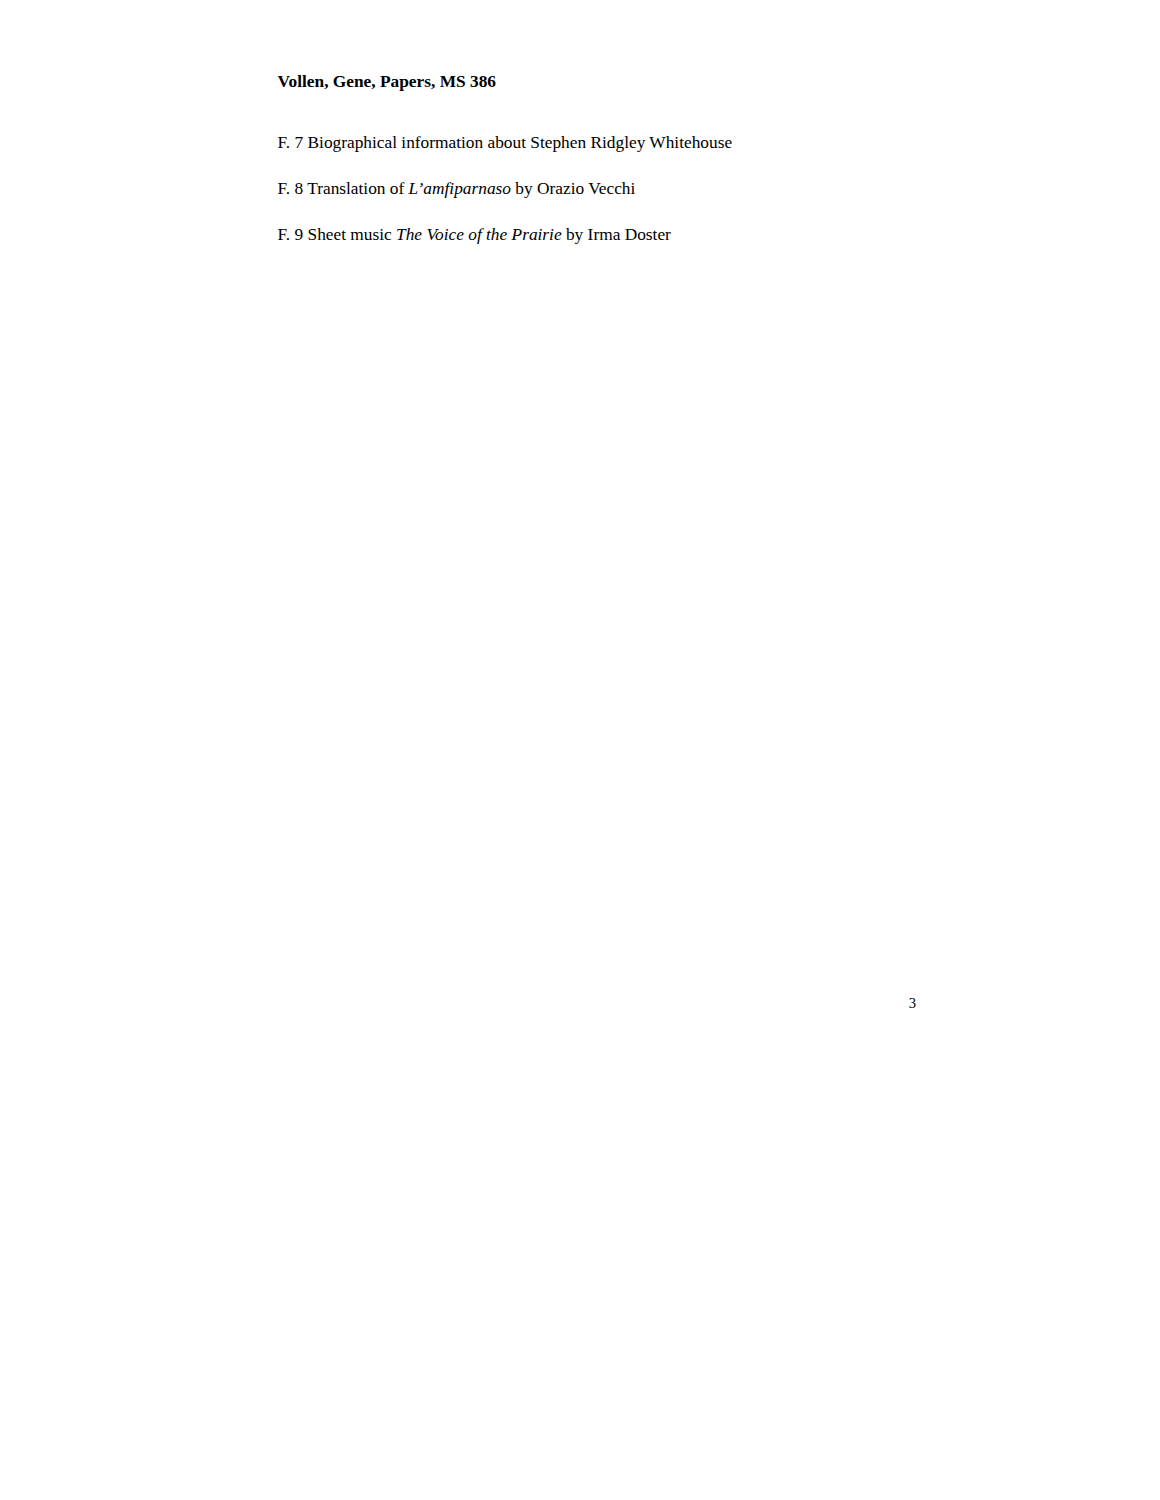Vollen, Gene, Papers, MS 386
F. 7 Biographical information about Stephen Ridgley Whitehouse
F. 8 Translation of L’amfiparnaso by Orazio Vecchi
F. 9 Sheet music The Voice of the Prairie by Irma Doster
3